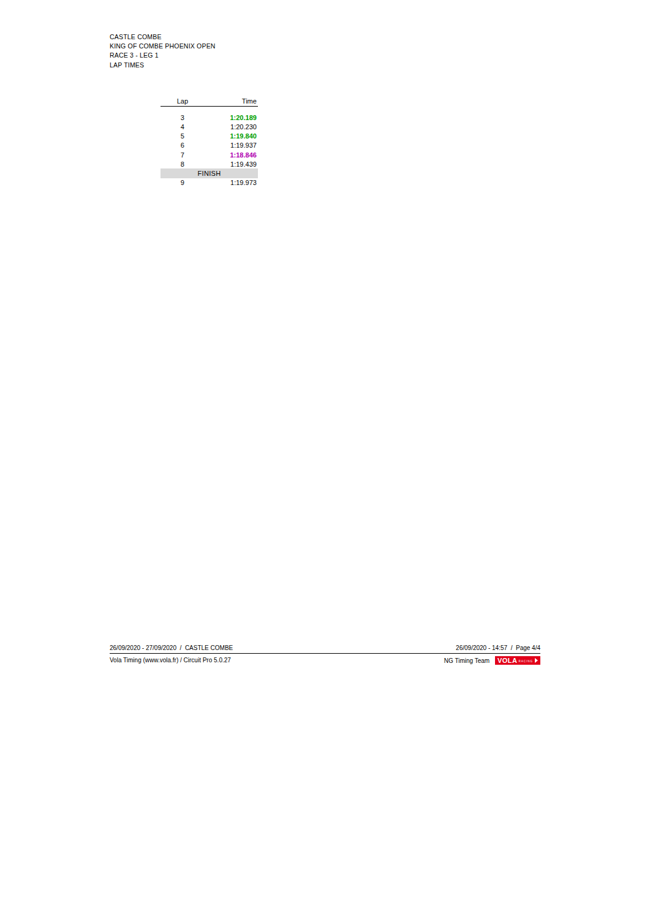CASTLE COMBE
KING OF COMBE PHOENIX OPEN
RACE 3 - LEG 1
LAP TIMES
| Lap | Time |
| --- | --- |
| 3 | 1:20.189 |
| 4 | 1:20.230 |
| 5 | 1:19.840 |
| 6 | 1:19.937 |
| 7 | 1:18.846 |
| 8 | 1:19.439 |
| FINISH |
| 9 | 1:19.973 |
26/09/2020 - 27/09/2020 / CASTLE COMBE
26/09/2020 - 14:57 / Page 4/4
Vola Timing (www.vola.fr) / Circuit Pro 5.0.27
NG Timing Team VOLARACING